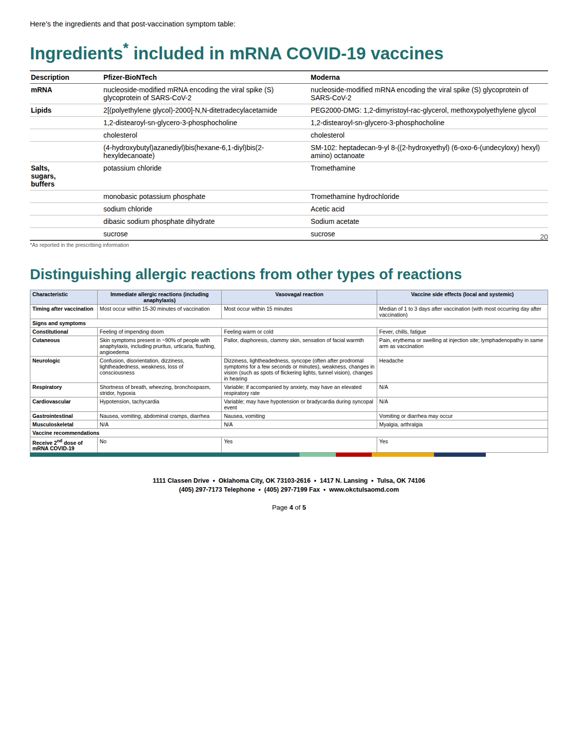Here’s the ingredients and that post-vaccination symptom table:
Ingredients* included in mRNA COVID-19 vaccines
| Description | Pfizer-BioNTech | Moderna |
| --- | --- | --- |
| mRNA | nucleoside-modified mRNA encoding the viral spike (S) glycoprotein of SARS-CoV-2 | nucleoside-modified mRNA encoding the viral spike (S) glycoprotein of SARS-CoV-2 |
| Lipids | 2[(polyethylene glycol)-2000]-N,N-ditetradecylacetamide | PEG2000-DMG: 1,2-dimyristoyl-rac-glycerol, methoxypolyethylene glycol |
| | 1,2-distearoyl-sn-glycero-3-phosphocholine | 1,2-distearoyl-sn-glycero-3-phosphocholine |
| | cholesterol | cholesterol |
| | (4-hydroxybutyl)azanediyl)bis(hexane-6,1-diyl)bis(2-hexyldecanoate) | SM-102: heptadecan-9-yl 8-((2-hydroxyethyl) (6-oxo-6-(undecyloxy) hexyl) amino) octanoate |
| Salts, sugars, buffers | potassium chloride | Tromethamine |
| | monobasic potassium phosphate | Tromethamine hydrochloride |
| | sodium chloride | Acetic acid |
| | dibasic sodium phosphate dihydrate | Sodium acetate |
| | sucrose | sucrose |
*As reported in the prescribing information20
Distinguishing allergic reactions from other types of reactions
| Characteristic | Immediate allergic reactions (including anaphylaxis) | Vasovagal reaction | Vaccine side effects (local and systemic) |
| --- | --- | --- | --- |
| Timing after vaccination | Most occur within 15-30 minutes of vaccination | Most occur within 15 minutes | Median of 1 to 3 days after vaccination (with most occurring day after vaccination) |
| Signs and symptoms |
| Constitutional | Feeling of impending doom | Feeling warm or cold | Fever, chills, fatigue |
| Cutaneous | Skin symptoms present in ~90% of people with anaphylaxis, including pruritus, urticaria, flushing, angioedema | Pallor, diaphoresis, clammy skin, sensation of facial warmth | Pain, erythema or swelling at injection site; lymphadenopathy in same arm as vaccination |
| Neurologic | Confusion, disorientation, dizziness, lightheadedness, weakness, loss of consciousness | Dizziness, lightheadedness, syncope (often after prodromal symptoms for a few seconds or minutes), weakness, changes in vision (such as spots of flickering lights, tunnel vision), changes in hearing | Headache |
| Respiratory | Shortness of breath, wheezing, bronchospasm, stridor, hypoxia | Variable; if accompanied by anxiety, may have an elevated respiratory rate | N/A |
| Cardiovascular | Hypotension, tachycardia | Variable; may have hypotension or bradycardia during syncopal event | N/A |
| Gastrointestinal | Nausea, vomiting, abdominal cramps, diarrhea | Nausea, vomiting | Vomiting or diarrhea may occur |
| Musculoskeletal | N/A | N/A | Myalgia, arthralgia |
| Vaccine recommendations |
| Receive 2 nd dose of mRNA COVID-19 | No | Yes | Yes |
1111 Classen Drive • Oklahoma City, OK 73103-2616 • 1417 N. Lansing • Tulsa, OK 74106
(405) 297-7173 Telephone • (405) 297-7199 Fax • www.okctulsaomd.com
Page 4 of 5